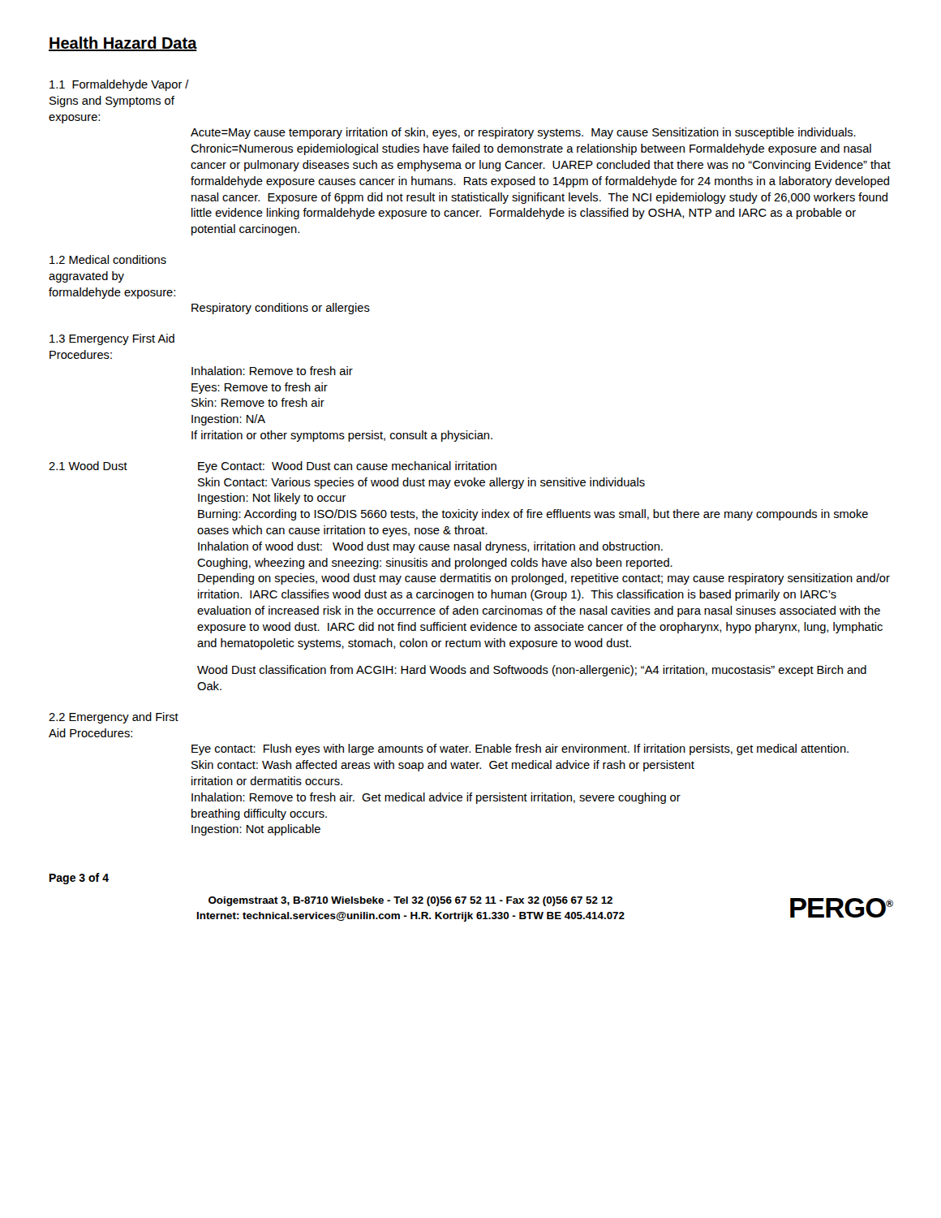Health Hazard Data
1.1 Formaldehyde Vapor / Signs and Symptoms of exposure:
Acute=May cause temporary irritation of skin, eyes, or respiratory systems. May cause Sensitization in susceptible individuals.
Chronic=Numerous epidemiological studies have failed to demonstrate a relationship between Formaldehyde exposure and nasal cancer or pulmonary diseases such as emphysema or lung Cancer. UAREP concluded that there was no “Convincing Evidence” that formaldehyde exposure causes cancer in humans. Rats exposed to 14ppm of formaldehyde for 24 months in a laboratory developed nasal cancer. Exposure of 6ppm did not result in statistically significant levels. The NCI epidemiology study of 26,000 workers found little evidence linking formaldehyde exposure to cancer. Formaldehyde is classified by OSHA, NTP and IARC as a probable or potential carcinogen.
1.2 Medical conditions aggravated by formaldehyde exposure:
Respiratory conditions or allergies
1.3 Emergency First Aid Procedures:
Inhalation: Remove to fresh air
Eyes: Remove to fresh air
Skin: Remove to fresh air
Ingestion: N/A
If irritation or other symptoms persist, consult a physician.
2.1 Wood Dust
Eye Contact: Wood Dust can cause mechanical irritation
Skin Contact: Various species of wood dust may evoke allergy in sensitive individuals
Ingestion: Not likely to occur
Burning: According to ISO/DIS 5660 tests, the toxicity index of fire effluents was small, but there are many compounds in smoke oases which can cause irritation to eyes, nose & throat.
Inhalation of wood dust: Wood dust may cause nasal dryness, irritation and obstruction.
Coughing, wheezing and sneezing: sinusitis and prolonged colds have also been reported.
Depending on species, wood dust may cause dermatitis on prolonged, repetitive contact; may cause respiratory sensitization and/or irritation. IARC classifies wood dust as a carcinogen to human (Group 1). This classification is based primarily on IARC’s evaluation of increased risk in the occurrence of aden carcinomas of the nasal cavities and para nasal sinuses associated with the exposure to wood dust. IARC did not find sufficient evidence to associate cancer of the oropharynx, hypo pharynx, lung, lymphatic and hematopoletic systems, stomach, colon or rectum with exposure to wood dust.
Wood Dust classification from ACGIH: Hard Woods and Softwoods (non-allergenic); “A4 irritation, mucostasis” except Birch and Oak.
2.2 Emergency and First Aid Procedures:
Eye contact: Flush eyes with large amounts of water. Enable fresh air environment. If irritation persists, get medical attention.
Skin contact: Wash affected areas with soap and water. Get medical advice if rash or persistent
irritation or dermatitis occurs.
Inhalation: Remove to fresh air. Get medical advice if persistent irritation, severe coughing or
breathing difficulty occurs.
Ingestion: Not applicable
Page 3 of 4
Ooigemstraat 3, B-8710 Wielsbeke - Tel 32 (0)56 67 52 11 - Fax 32 (0)56 67 52 12
Internet: technical.services@unilin.com - H.R. Kortrijk 61.330 - BTW BE 405.414.072
PERGO®